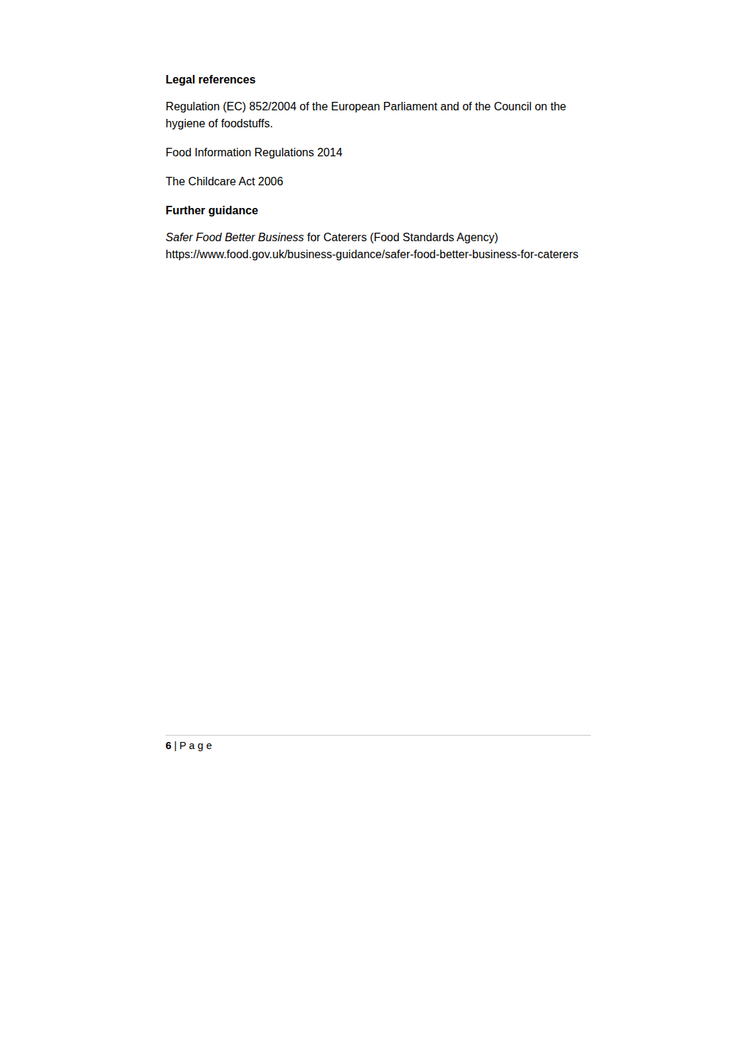Legal references
Regulation (EC) 852/2004 of the European Parliament and of the Council on the hygiene of foodstuffs.
Food Information Regulations 2014
The Childcare Act 2006
Further guidance
Safer Food Better Business for Caterers (Food Standards Agency)
https://www.food.gov.uk/business-guidance/safer-food-better-business-for-caterers
6|P a g e